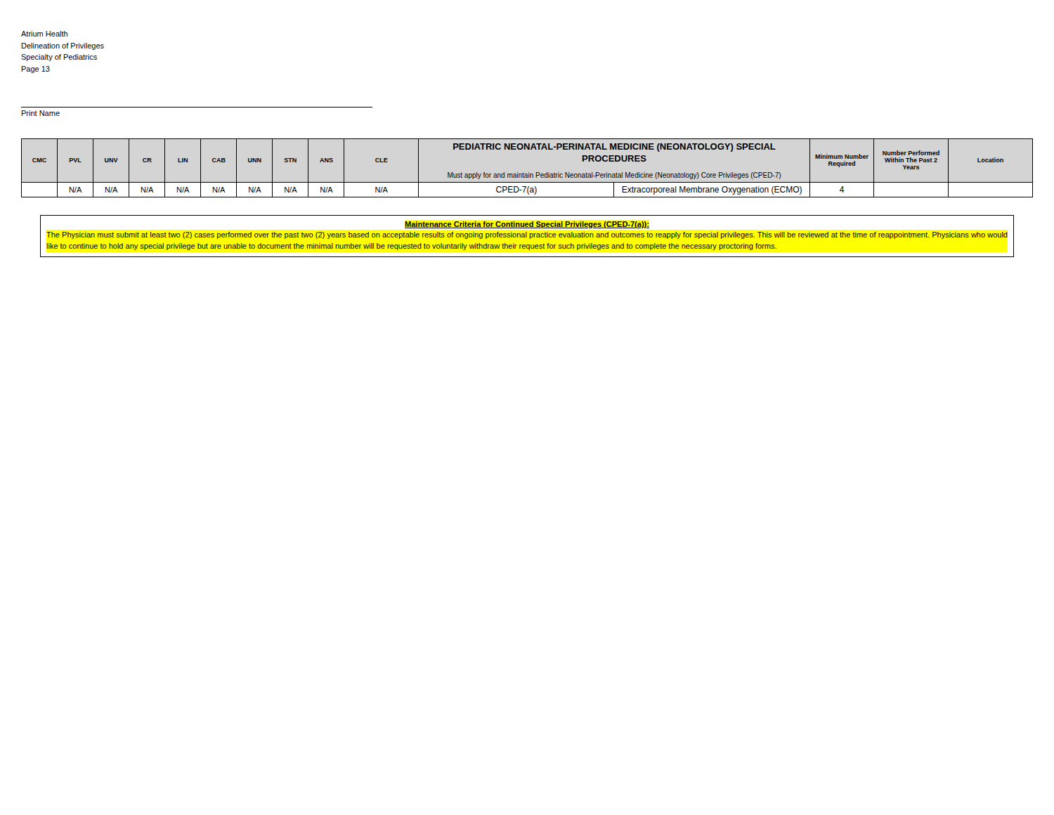Atrium Health
Delineation of Privileges
Specialty of Pediatrics
Page 13
Print Name
| CMC | PVL | UNV | CR | LIN | CAB | UNN | STN | ANS | CLE | PEDIATRIC NEONATAL-PERINATAL MEDICINE (NEONATOLOGY) SPECIAL PROCEDURES Must apply for and maintain Pediatric Neonatal-Perinatal Medicine (Neonatology) Core Privileges (CPED-7) | Minimum Number Required | Number Performed Within The Past 2 Years | Location |
| --- | --- | --- | --- | --- | --- | --- | --- | --- | --- | --- | --- | --- | --- |
| | N/A | N/A | N/A | N/A | N/A | N/A | N/A | N/A | N/A | CPED-7(a) | Extracorporeal Membrane Oxygenation (ECMO) | 4 | | |
Maintenance Criteria for Continued Special Privileges (CPED-7(a)):
The Physician must submit at least two (2) cases performed over the past two (2) years based on acceptable results of ongoing professional practice evaluation and outcomes to reapply for special privileges. This will be reviewed at the time of reappointment. Physicians who would like to continue to hold any special privilege but are unable to document the minimal number will be requested to voluntarily withdraw their request for such privileges and to complete the necessary proctoring forms.